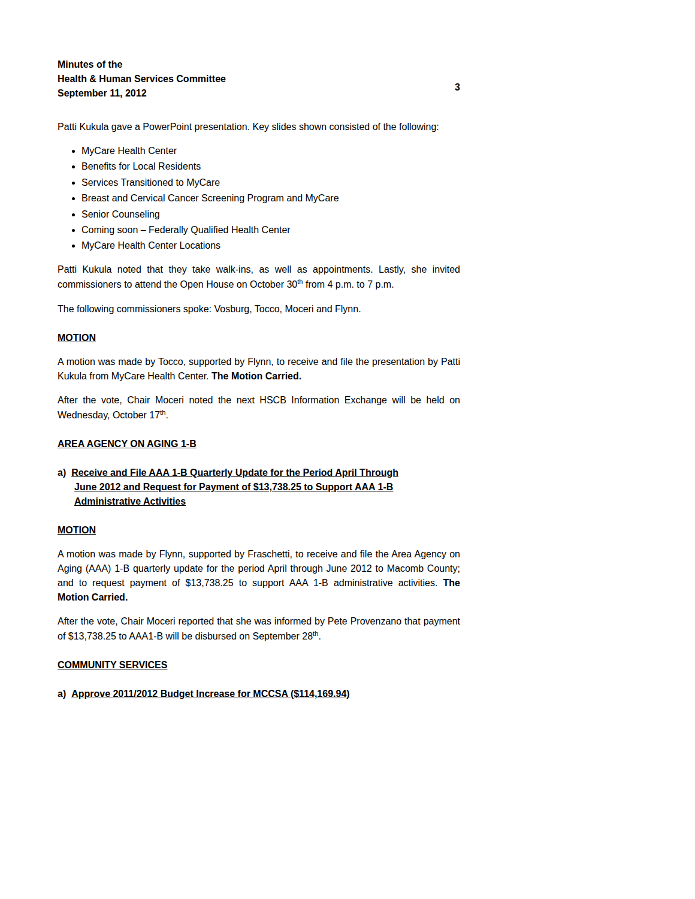Minutes of the
Health & Human Services Committee
September 11, 2012 3
Patti Kukula gave a PowerPoint presentation. Key slides shown consisted of the following:
MyCare Health Center
Benefits for Local Residents
Services Transitioned to MyCare
Breast and Cervical Cancer Screening Program and MyCare
Senior Counseling
Coming soon – Federally Qualified Health Center
MyCare Health Center Locations
Patti Kukula noted that they take walk-ins, as well as appointments. Lastly, she invited commissioners to attend the Open House on October 30th from 4 p.m. to 7 p.m.
The following commissioners spoke: Vosburg, Tocco, Moceri and Flynn.
MOTION
A motion was made by Tocco, supported by Flynn, to receive and file the presentation by Patti Kukula from MyCare Health Center. The Motion Carried.
After the vote, Chair Moceri noted the next HSCB Information Exchange will be held on Wednesday, October 17th.
AREA AGENCY ON AGING 1-B
a) Receive and File AAA 1-B Quarterly Update for the Period April Through
June 2012 and Request for Payment of $13,738.25 to Support AAA 1-B Administrative Activities
MOTION
A motion was made by Flynn, supported by Fraschetti, to receive and file the Area Agency on Aging (AAA) 1-B quarterly update for the period April through June 2012 to Macomb County; and to request payment of $13,738.25 to support AAA 1-B administrative activities. The Motion Carried.
After the vote, Chair Moceri reported that she was informed by Pete Provenzano that payment of $13,738.25 to AAA1-B will be disbursed on September 28th.
COMMUNITY SERVICES
a) Approve 2011/2012 Budget Increase for MCCSA ($114,169.94)